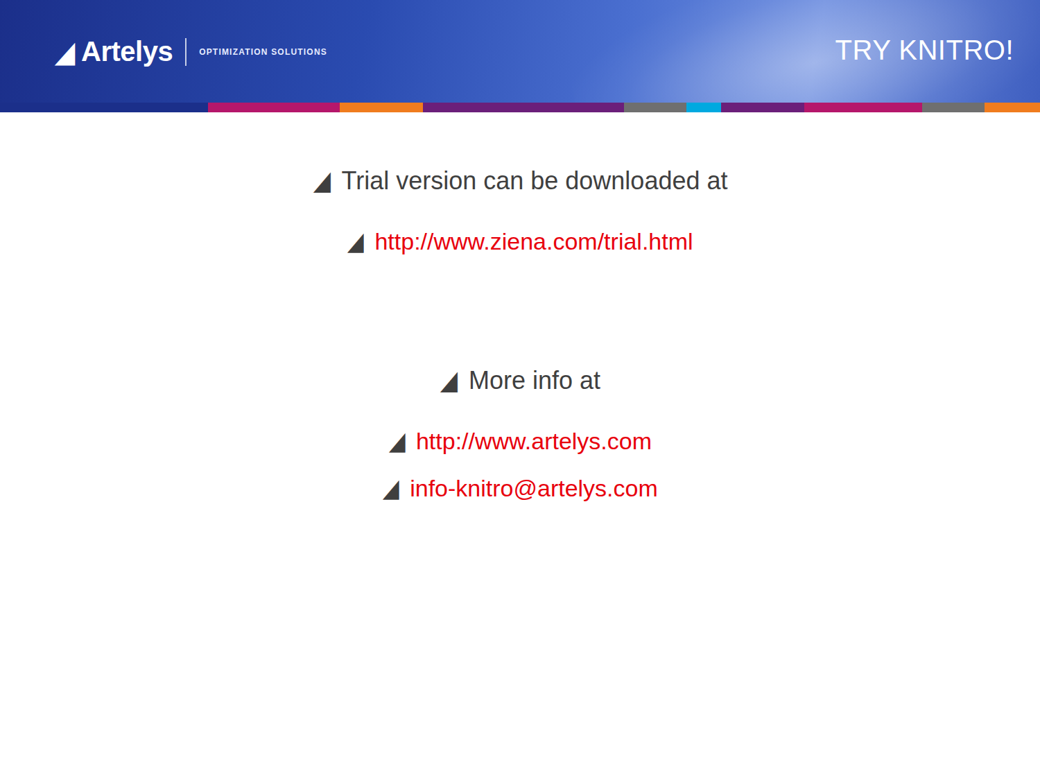◢Artelys Optimization Solutions
TRY KNITRO!
◢Trial version can be downloaded at
◢http://www.ziena.com/trial.html
◢More info at
◢http://www.artelys.com
◢info-knitro@artelys.com